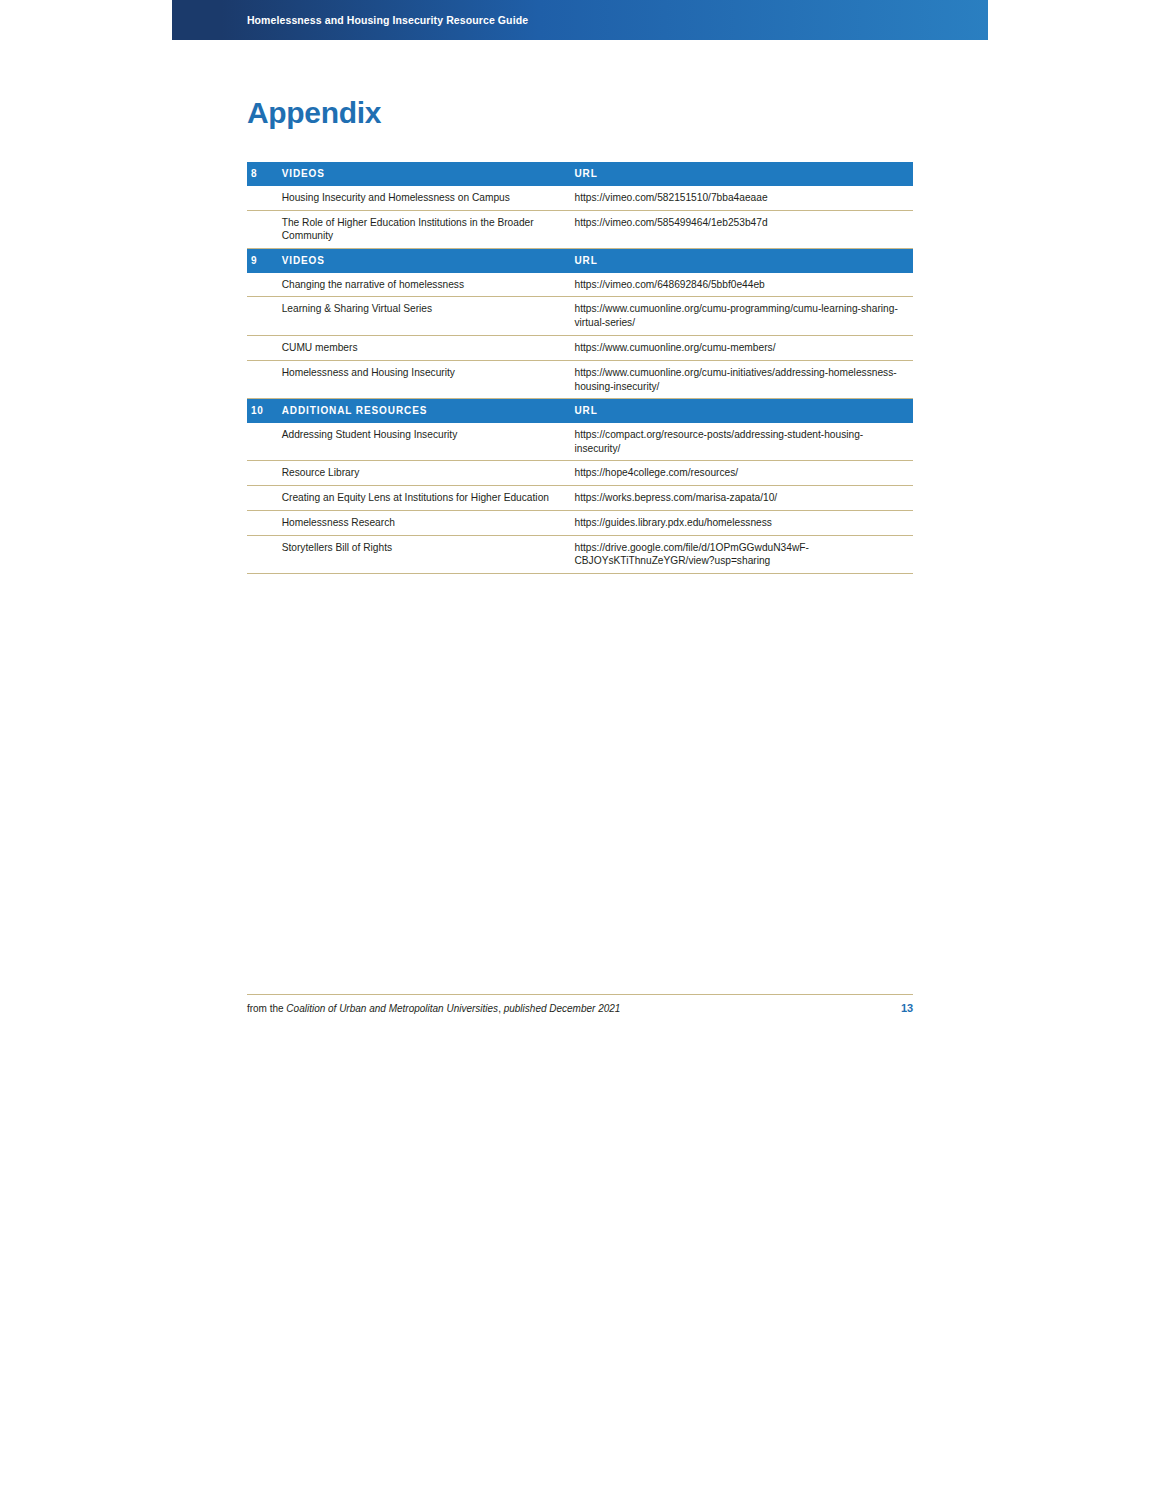Homelessness and Housing Insecurity Resource Guide
Appendix
| 8 | VIDEOS | URL |
| --- | --- | --- |
| | Housing Insecurity and Homelessness on Campus | https://vimeo.com/582151510/7bba4aeaae |
| | The Role of Higher Education Institutions in the Broader Community | https://vimeo.com/585499464/1eb253b47d |
| 9 | VIDEOS | URL |
| | Changing the narrative of homelessness | https://vimeo.com/648692846/5bbf0e44eb |
| | Learning & Sharing Virtual Series | https://www.cumuonline.org/cumu-programming/cumu-learning-sharing-virtual-series/ |
| | CUMU members | https://www.cumuonline.org/cumu-members/ |
| | Homelessness and Housing Insecurity | https://www.cumuonline.org/cumu-initiatives/addressing-homelessness-housing-insecurity/ |
| 10 | ADDITIONAL RESOURCES | URL |
| | Addressing Student Housing Insecurity | https://compact.org/resource-posts/addressing-student-housing-insecurity/ |
| | Resource Library | https://hope4college.com/resources/ |
| | Creating an Equity Lens at Institutions for Higher Education | https://works.bepress.com/marisa-zapata/10/ |
| | Homelessness Research | https://guides.library.pdx.edu/homelessness |
| | Storytellers Bill of Rights | https://drive.google.com/file/d/1OPmGGwduN34wF-CBJOYsKTiThnuZeYGR/view?usp=sharing |
from the Coalition of Urban and Metropolitan Universities, published December 2021
13